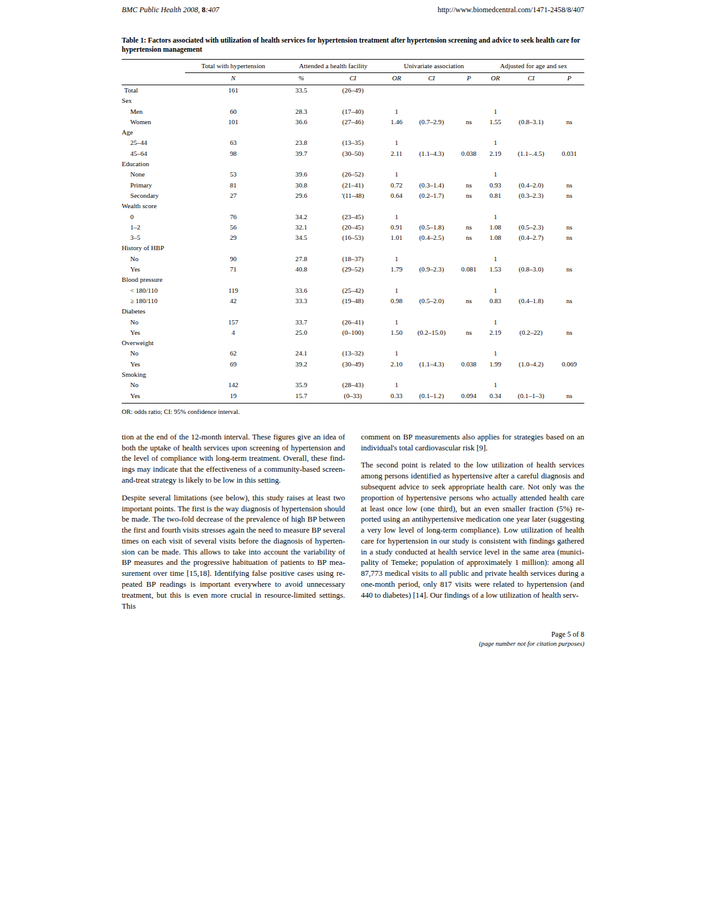BMC Public Health 2008, 8:407
http://www.biomedcentral.com/1471-2458/8/407
Table 1: Factors associated with utilization of health services for hypertension treatment after hypertension screening and advice to seek health care for hypertension management
| | Total with hypertension | Attended a health facility | Univariate association | Adjusted for age and sex |
| --- | --- | --- | --- | --- |
| | N | % | CI | OR | CI | P | OR | CI | P |
| Total | 161 | 33.5 | (26–49) | | | | | | |
| Sex | | | | | | | | | |
| Men | 60 | 28.3 | (17–40) | 1 | | | 1 | | |
| Women | 101 | 36.6 | (27–46) | 1.46 | (0.7–2.9) | ns | 1.55 | (0.8–3.1) | ns |
| Age | | | | | | | | | |
| 25–44 | 63 | 23.8 | (13–35) | 1 | | | 1 | | |
| 45–64 | 98 | 39.7 | (30–50) | 2.11 | (1.1–4.3) | 0.038 | 2.19 | (1.1–.4.5) | 0.031 |
| Education | | | | | | | | | |
| None | 53 | 39.6 | (26–52) | 1 | | | 1 | | |
| Primary | 81 | 30.8 | (21–41) | 0.72 | (0.3–1.4) | ns | 0.93 | (0.4–2.0) | ns |
| Secondary | 27 | 29.6 | '(11–48) | 0.64 | (0.2–1.7) | ns | 0.81 | (0.3–2.3) | ns |
| Wealth score | | | | | | | | | |
| 0 | 76 | 34.2 | (23–45) | 1 | | | 1 | | |
| 1–2 | 56 | 32.1 | (20–45) | 0.91 | (0.5–1.8) | ns | 1.08 | (0.5–2.3) | ns |
| 3–5 | 29 | 34.5 | (16–53) | 1.01 | (0.4–2.5) | ns | 1.08 | (0.4–2.7) | ns |
| History of HBP | | | | | | | | | |
| No | 90 | 27.8 | (18–37) | 1 | | | 1 | | |
| Yes | 71 | 40.8 | (29–52) | 1.79 | (0.9–2.3) | 0.081 | 1.53 | (0.8–3.0) | ns |
| Blood pressure | | | | | | | | | |
| < 180/110 | 119 | 33.6 | (25–42) | 1 | | | 1 | | |
| ≥ 180/110 | 42 | 33.3 | (19–48) | 0.98 | (0.5–2.0) | ns | 0.83 | (0.4–1.8) | ns |
| Diabetes | | | | | | | | | |
| No | 157 | 33.7 | (26–41) | 1 | | | 1 | | |
| Yes | 4 | 25.0 | (0–100) | 1.50 | (0.2–15.0) | ns | 2.19 | (0.2–22) | ns |
| Overweight | | | | | | | | | |
| No | 62 | 24.1 | (13–32) | 1 | | | 1 | | |
| Yes | 69 | 39.2 | (30–49) | 2.10 | (1.1–4.3) | 0.038 | 1.99 | (1.0–4.2) | 0.069 |
| Smoking | | | | | | | | | |
| No | 142 | 35.9 | (28–43) | 1 | | | 1 | | |
| Yes | 19 | 15.7 | (0–33) | 0.33 | (0.1–1.2) | 0.094 | 0.34 | (0.1–1–3) | ns |
OR: odds ratio; CI: 95% confidence interval.
tion at the end of the 12-month interval. These figures give an idea of both the uptake of health services upon screening of hypertension and the level of compliance with long-term treatment. Overall, these findings may indicate that the effectiveness of a community-based screen-and-treat strategy is likely to be low in this setting.
Despite several limitations (see below), this study raises at least two important points. The first is the way diagnosis of hypertension should be made. The two-fold decrease of the prevalence of high BP between the first and fourth visits stresses again the need to measure BP several times on each visit of several visits before the diagnosis of hypertension can be made. This allows to take into account the variability of BP measures and the progressive habituation of patients to BP measurement over time [15,18]. Identifying false positive cases using repeated BP readings is important everywhere to avoid unnecessary treatment, but this is even more crucial in resource-limited settings. This
comment on BP measurements also applies for strategies based on an individual's total cardiovascular risk [9].
The second point is related to the low utilization of health services among persons identified as hypertensive after a careful diagnosis and subsequent advice to seek appropriate health care. Not only was the proportion of hypertensive persons who actually attended health care at least once low (one third), but an even smaller fraction (5%) reported using an antihypertensive medication one year later (suggesting a very low level of long-term compliance). Low utilization of health care for hypertension in our study is consistent with findings gathered in a study conducted at health service level in the same area (municipality of Temeke; population of approximately 1 million): among all 87,773 medical visits to all public and private health services during a one-month period, only 817 visits were related to hypertension (and 440 to diabetes) [14]. Our findings of a low utilization of health serv-
Page 5 of 8
(page number not for citation purposes)